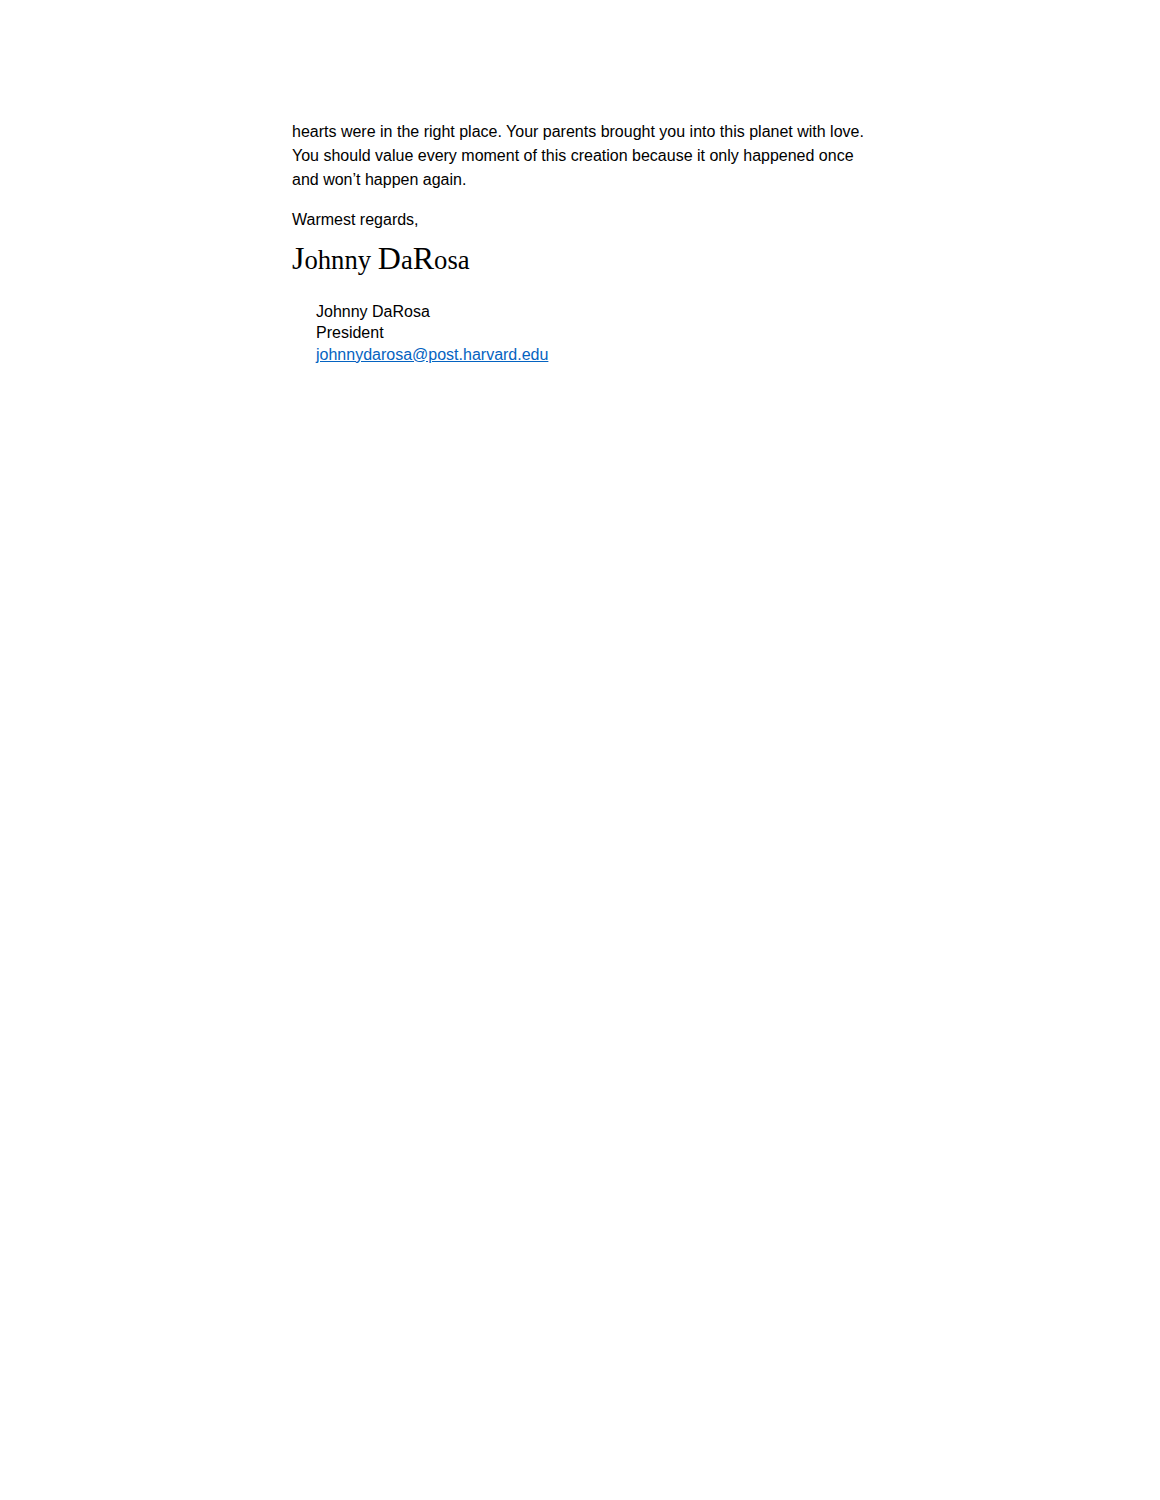hearts were in the right place. Your parents brought you into this planet with love. You should value every moment of this creation because it only happened once and won’t happen again.
Warmest regards,
Johnny DaRosa
Johnny DaRosa
President
johnnydarosa@post.harvard.edu